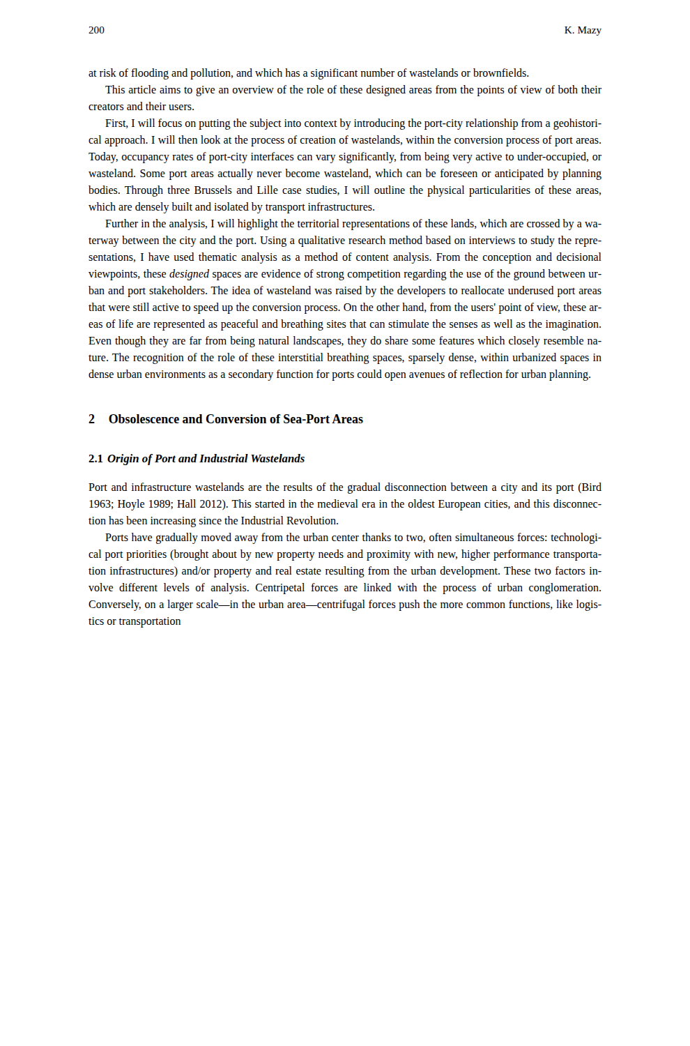200 K. Mazy
at risk of flooding and pollution, and which has a significant number of wastelands or brownfields.
This article aims to give an overview of the role of these designed areas from the points of view of both their creators and their users.
First, I will focus on putting the subject into context by introducing the port-city relationship from a geohistorical approach. I will then look at the process of creation of wastelands, within the conversion process of port areas. Today, occupancy rates of port-city interfaces can vary significantly, from being very active to under-occupied, or wasteland. Some port areas actually never become wasteland, which can be foreseen or anticipated by planning bodies. Through three Brussels and Lille case studies, I will outline the physical particularities of these areas, which are densely built and isolated by transport infrastructures.
Further in the analysis, I will highlight the territorial representations of these lands, which are crossed by a waterway between the city and the port. Using a qualitative research method based on interviews to study the representations, I have used thematic analysis as a method of content analysis. From the conception and decisional viewpoints, these designed spaces are evidence of strong competition regarding the use of the ground between urban and port stakeholders. The idea of wasteland was raised by the developers to reallocate underused port areas that were still active to speed up the conversion process. On the other hand, from the users' point of view, these areas of life are represented as peaceful and breathing sites that can stimulate the senses as well as the imagination. Even though they are far from being natural landscapes, they do share some features which closely resemble nature. The recognition of the role of these interstitial breathing spaces, sparsely dense, within urbanized spaces in dense urban environments as a secondary function for ports could open avenues of reflection for urban planning.
2 Obsolescence and Conversion of Sea-Port Areas
2.1 Origin of Port and Industrial Wastelands
Port and infrastructure wastelands are the results of the gradual disconnection between a city and its port (Bird 1963; Hoyle 1989; Hall 2012). This started in the medieval era in the oldest European cities, and this disconnection has been increasing since the Industrial Revolution.
Ports have gradually moved away from the urban center thanks to two, often simultaneous forces: technological port priorities (brought about by new property needs and proximity with new, higher performance transportation infrastructures) and/or property and real estate resulting from the urban development. These two factors involve different levels of analysis. Centripetal forces are linked with the process of urban conglomeration. Conversely, on a larger scale—in the urban area—centrifugal forces push the more common functions, like logistics or transportation